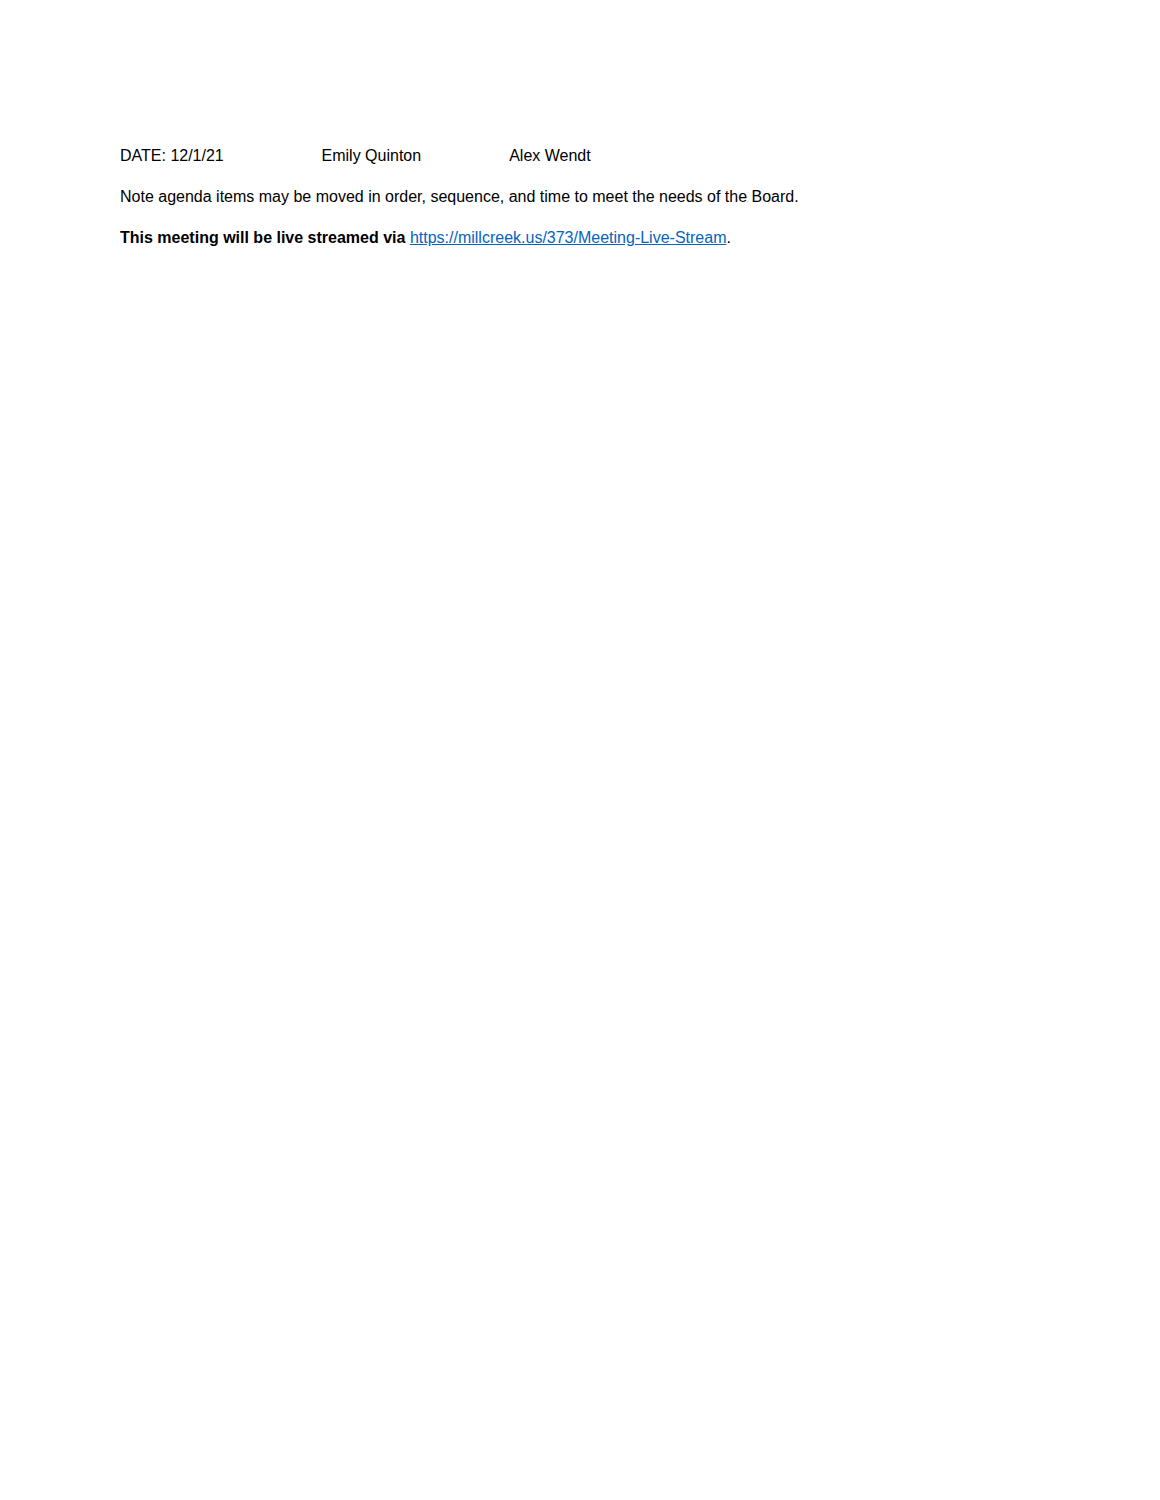DATE: 12/1/21 Emily Quinton Alex Wendt
Note agenda items may be moved in order, sequence, and time to meet the needs of the Board.
This meeting will be live streamed via https://millcreek.us/373/Meeting-Live-Stream.